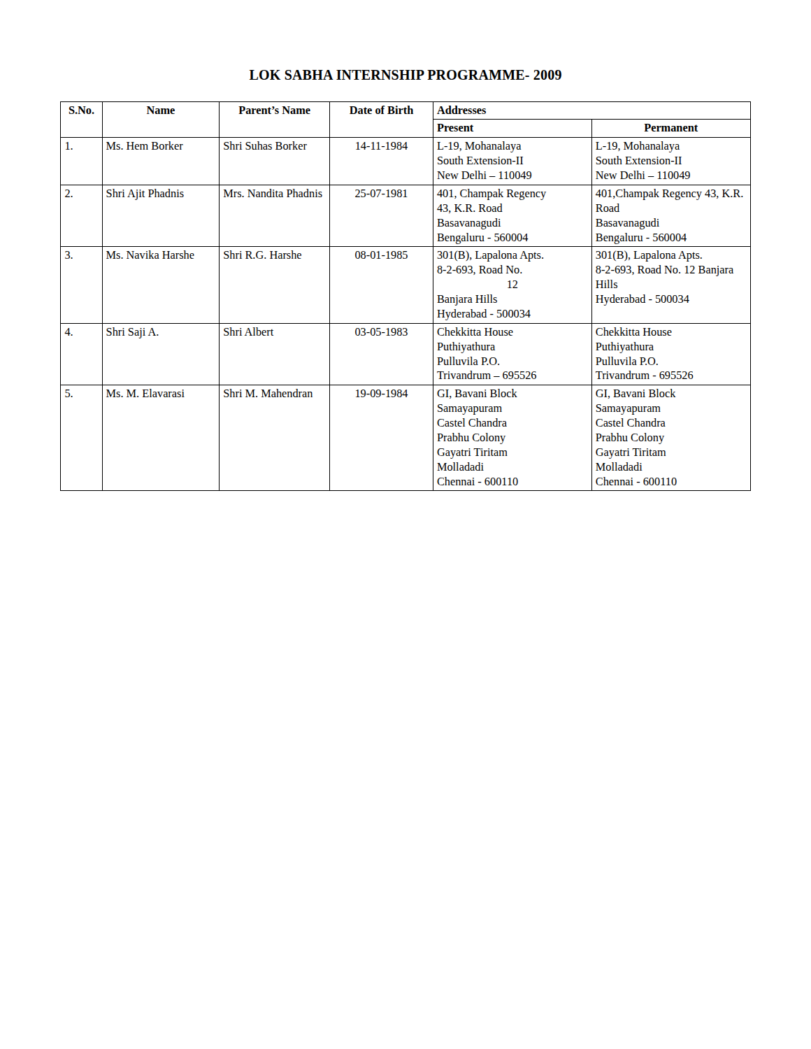LOK SABHA INTERNSHIP PROGRAMME- 2009
| S.No. | Name | Parent’s Name | Date of Birth | Addresses |
| --- | --- | --- | --- | --- |
| Present | Permanent |
| 1. | Ms. Hem Borker | Shri Suhas Borker | 14-11-1984 | L-19, Mohanalaya South Extension-II New Delhi – 110049 | L-19, Mohanalaya South Extension-II New Delhi – 110049 |
| 2. | Shri Ajit Phadnis | Mrs. Nandita Phadnis | 25-07-1981 | 401, Champak Regency 43, K.R. Road Basavanagudi Bengaluru - 560004 | 401,Champak Regency 43, K.R. Road Basavanagudi Bengaluru - 560004 |
| 3. | Ms. Navika Harshe | Shri R.G. Harshe | 08-01-1985 | 301(B), Lapalona Apts. 8-2-693, Road No. 12 Banjara Hills Hyderabad - 500034 | 301(B), Lapalona Apts. 8-2-693, Road No. 12 Banjara Hills Hyderabad - 500034 |
| 4. | Shri Saji A. | Shri Albert | 03-05-1983 | Chekkitta House Puthiyathura Pulluvila P.O. Trivandrum – 695526 | Chekkitta House Puthiyathura Pulluvila P.O. Trivandrum - 695526 |
| 5. | Ms. M. Elavarasi | Shri M. Mahendran | 19-09-1984 | GI, Bavani Block Samayapuram Castel Chandra Prabhu Colony Gayatri Tiritam Molladadi Chennai - 600110 | GI, Bavani Block Samayapuram Castel Chandra Prabhu Colony Gayatri Tiritam Molladadi Chennai - 600110 |